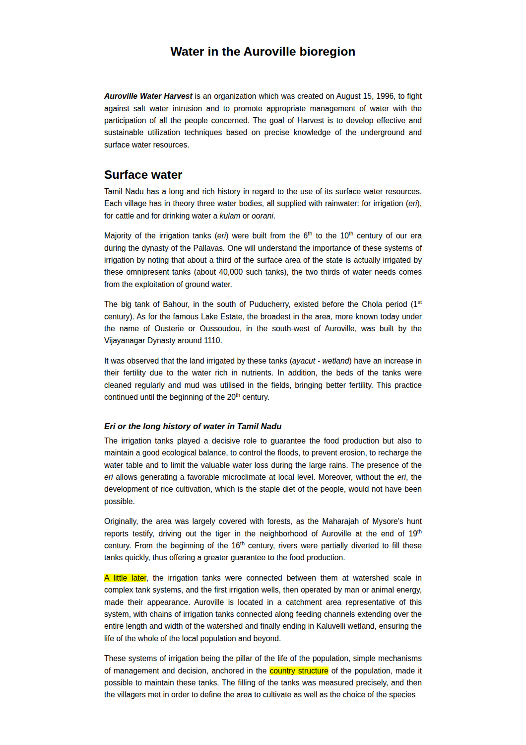Water in the Auroville bioregion
Auroville Water Harvest is an organization which was created on August 15, 1996, to fight against salt water intrusion and to promote appropriate management of water with the participation of all the people concerned. The goal of Harvest is to develop effective and sustainable utilization techniques based on precise knowledge of the underground and surface water resources.
Surface water
Tamil Nadu has a long and rich history in regard to the use of its surface water resources. Each village has in theory three water bodies, all supplied with rainwater: for irrigation (eri), for cattle and for drinking water a kulam or oorani.
Majority of the irrigation tanks (eri) were built from the 6th to the 10th century of our era during the dynasty of the Pallavas. One will understand the importance of these systems of irrigation by noting that about a third of the surface area of the state is actually irrigated by these omnipresent tanks (about 40,000 such tanks), the two thirds of water needs comes from the exploitation of ground water.
The big tank of Bahour, in the south of Puducherry, existed before the Chola period (1st century). As for the famous Lake Estate, the broadest in the area, more known today under the name of Ousterie or Oussoudou, in the south-west of Auroville, was built by the Vijayanagar Dynasty around 1110.
It was observed that the land irrigated by these tanks (ayacut - wetland) have an increase in their fertility due to the water rich in nutrients. In addition, the beds of the tanks were cleaned regularly and mud was utilised in the fields, bringing better fertility. This practice continued until the beginning of the 20th century.
Eri or the long history of water in Tamil Nadu
The irrigation tanks played a decisive role to guarantee the food production but also to maintain a good ecological balance, to control the floods, to prevent erosion, to recharge the water table and to limit the valuable water loss during the large rains. The presence of the eri allows generating a favorable microclimate at local level. Moreover, without the eri, the development of rice cultivation, which is the staple diet of the people, would not have been possible.
Originally, the area was largely covered with forests, as the Maharajah of Mysore's hunt reports testify, driving out the tiger in the neighborhood of Auroville at the end of 19th century. From the beginning of the 16th century, rivers were partially diverted to fill these tanks quickly, thus offering a greater guarantee to the food production.
A little later, the irrigation tanks were connected between them at watershed scale in complex tank systems, and the first irrigation wells, then operated by man or animal energy, made their appearance. Auroville is located in a catchment area representative of this system, with chains of irrigation tanks connected along feeding channels extending over the entire length and width of the watershed and finally ending in Kaluvelli wetland, ensuring the life of the whole of the local population and beyond.
These systems of irrigation being the pillar of the life of the population, simple mechanisms of management and decision, anchored in the country structure of the population, made it possible to maintain these tanks. The filling of the tanks was measured precisely, and then the villagers met in order to define the area to cultivate as well as the choice of the species